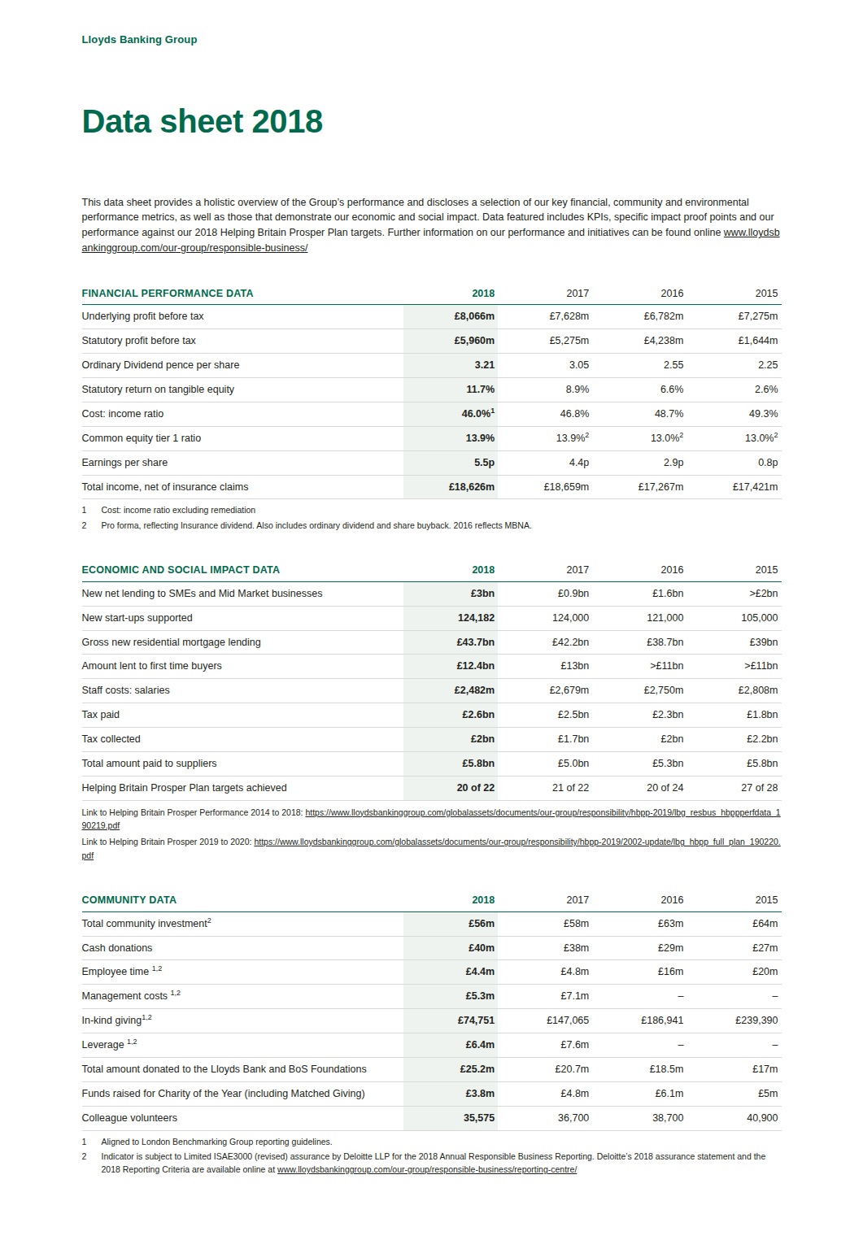Lloyds Banking Group
Data sheet 2018
This data sheet provides a holistic overview of the Group’s performance and discloses a selection of our key financial, community and environmental performance metrics, as well as those that demonstrate our economic and social impact. Data featured includes KPIs, specific impact proof points and our performance against our 2018 Helping Britain Prosper Plan targets. Further information on our performance and initiatives can be found online www.lloydsbankinggroup.com/our-group/responsible-business/
| FINANCIAL PERFORMANCE DATA | 2018 | 2017 | 2016 | 2015 |
| --- | --- | --- | --- | --- |
| Underlying profit before tax | £8,066m | £7,628m | £6,782m | £7,275m |
| Statutory profit before tax | £5,960m | £5,275m | £4,238m | £1,644m |
| Ordinary Dividend pence per share | 3.21 | 3.05 | 2.55 | 2.25 |
| Statutory return on tangible equity | 11.7% | 8.9% | 6.6% | 2.6% |
| Cost: income ratio | 46.0% 1 | 46.8% | 48.7% | 49.3% |
| Common equity tier 1 ratio | 13.9% | 13.9% 2 | 13.0% 2 | 13.0% 2 |
| Earnings per share | 5.5p | 4.4p | 2.9p | 0.8p |
| Total income, net of insurance claims | £18,626m | £18,659m | £17,267m | £17,421m |
1 Cost: income ratio excluding remediation
2 Pro forma, reflecting Insurance dividend. Also includes ordinary dividend and share buyback. 2016 reflects MBNA.
| ECONOMIC AND SOCIAL IMPACT DATA | 2018 | 2017 | 2016 | 2015 |
| --- | --- | --- | --- | --- |
| New net lending to SMEs and Mid Market businesses | £3bn | £0.9bn | £1.6bn | >£2bn |
| New start-ups supported | 124,182 | 124,000 | 121,000 | 105,000 |
| Gross new residential mortgage lending | £43.7bn | £42.2bn | £38.7bn | £39bn |
| Amount lent to first time buyers | £12.4bn | £13bn | >£11bn | >£11bn |
| Staff costs: salaries | £2,482m | £2,679m | £2,750m | £2,808m |
| Tax paid | £2.6bn | £2.5bn | £2.3bn | £1.8bn |
| Tax collected | £2bn | £1.7bn | £2bn | £2.2bn |
| Total amount paid to suppliers | £5.8bn | £5.0bn | £5.3bn | £5.8bn |
| Helping Britain Prosper Plan targets achieved | 20 of 22 | 21 of 22 | 20 of 24 | 27 of 28 |
Link to Helping Britain Prosper Performance 2014 to 2018: https://www.lloydsbankinggroup.com/globalassets/documents/our-group/responsibility/hbpp-2019/lbg_resbus_hbppperfdata_190219.pdf
Link to Helping Britain Prosper 2019 to 2020: https://www.lloydsbankinggroup.com/globalassets/documents/our-group/responsibility/hbpp-2019/2002-update/lbg_hbpp_full_plan_190220.pdf
| COMMUNITY DATA | 2018 | 2017 | 2016 | 2015 |
| --- | --- | --- | --- | --- |
| Total community investment 2 | £56m | £58m | £63m | £64m |
| Cash donations | £40m | £38m | £29m | £27m |
| Employee time 1,2 | £4.4m | £4.8m | £16m | £20m |
| Management costs 1,2 | £5.3m | £7.1m | – | – |
| In-kind giving 1,2 | £74,751 | £147,065 | £186,941 | £239,390 |
| Leverage 1,2 | £6.4m | £7.6m | – | – |
| Total amount donated to the Lloyds Bank and BoS Foundations | £25.2m | £20.7m | £18.5m | £17m |
| Funds raised for Charity of the Year (including Matched Giving) | £3.8m | £4.8m | £6.1m | £5m |
| Colleague volunteers | 35,575 | 36,700 | 38,700 | 40,900 |
1 Aligned to London Benchmarking Group reporting guidelines.
2 Indicator is subject to Limited ISAE3000 (revised) assurance by Deloitte LLP for the 2018 Annual Responsible Business Reporting. Deloitte’s 2018 assurance statement and the 2018 Reporting Criteria are available online at www.lloydsbankinggroup.com/our-group/responsible-business/reporting-centre/